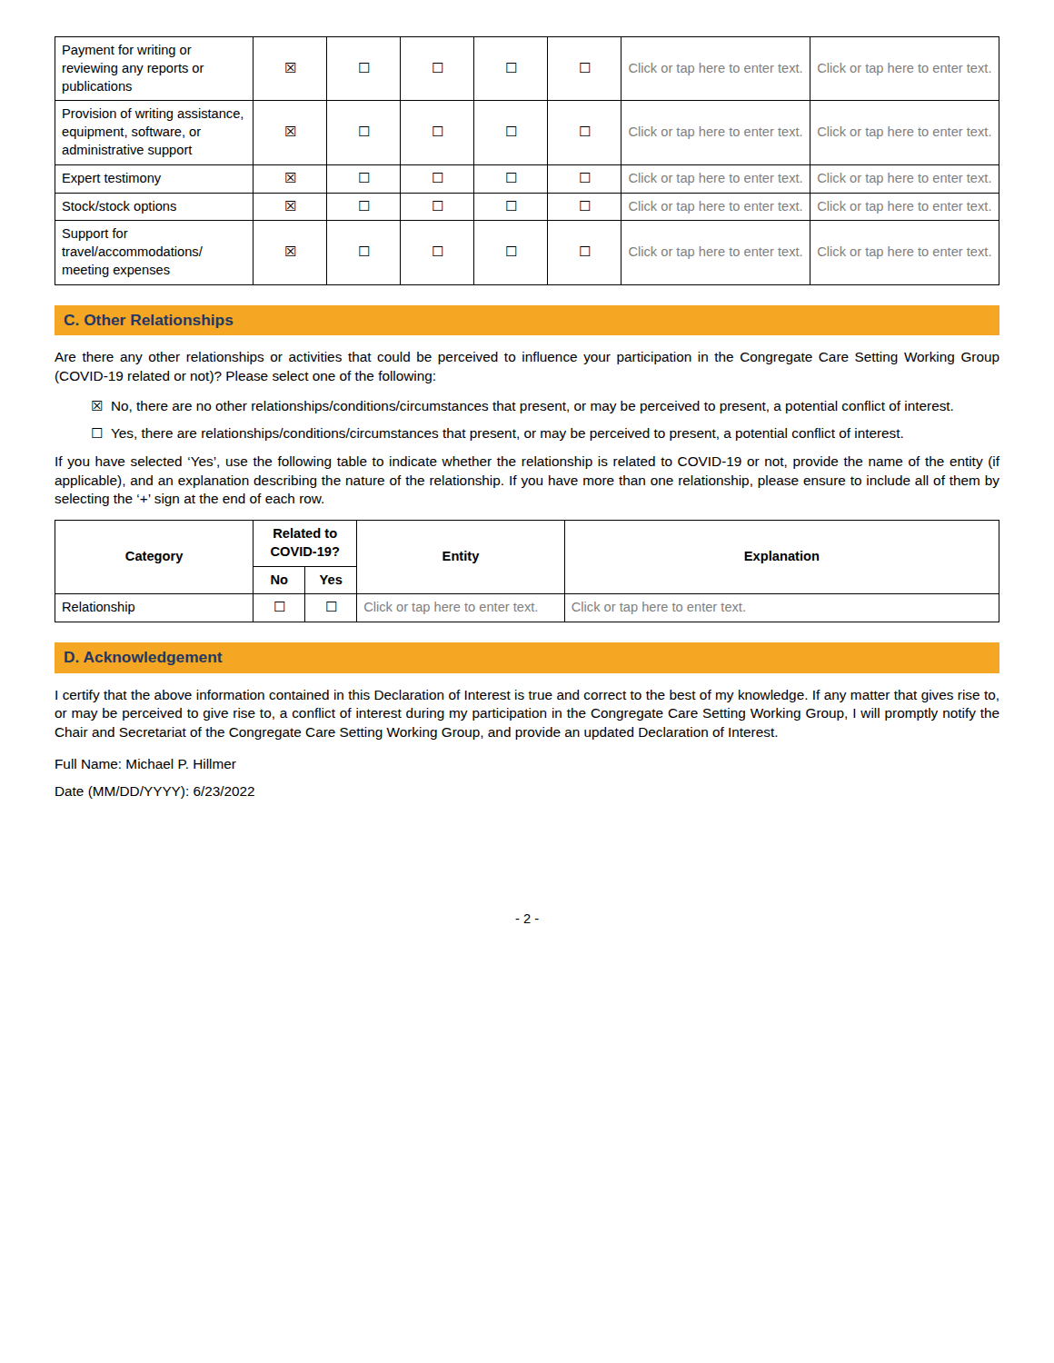| Payment for writing or reviewing any reports or publications | ☒ | ☐ | ☐ | ☐ | ☐ | Click or tap here to enter text. | Click or tap here to enter text. |
| Provision of writing assistance, equipment, software, or administrative support | ☒ | ☐ | ☐ | ☐ | ☐ | Click or tap here to enter text. | Click or tap here to enter text. |
| Expert testimony | ☒ | ☐ | ☐ | ☐ | ☐ | Click or tap here to enter text. | Click or tap here to enter text. |
| Stock/stock options | ☒ | ☐ | ☐ | ☐ | ☐ | Click or tap here to enter text. | Click or tap here to enter text. |
| Support for travel/accommodations/ meeting expenses | ☒ | ☐ | ☐ | ☐ | ☐ | Click or tap here to enter text. | Click or tap here to enter text. |
C. Other Relationships
Are there any other relationships or activities that could be perceived to influence your participation in the Congregate Care Setting Working Group (COVID-19 related or not)? Please select one of the following:
☒ No, there are no other relationships/conditions/circumstances that present, or may be perceived to present, a potential conflict of interest.
☐ Yes, there are relationships/conditions/circumstances that present, or may be perceived to present, a potential conflict of interest.
If you have selected ‘Yes’, use the following table to indicate whether the relationship is related to COVID-19 or not, provide the name of the entity (if applicable), and an explanation describing the nature of the relationship. If you have more than one relationship, please ensure to include all of them by selecting the ‘+’ sign at the end of each row.
| Category | Related to COVID-19? | Entity | Explanation |
| --- | --- | --- | --- |
| No | Yes |
| Relationship | ☐ | ☐ | Click or tap here to enter text. | Click or tap here to enter text. |
D. Acknowledgement
I certify that the above information contained in this Declaration of Interest is true and correct to the best of my knowledge. If any matter that gives rise to, or may be perceived to give rise to, a conflict of interest during my participation in the Congregate Care Setting Working Group, I will promptly notify the Chair and Secretariat of the Congregate Care Setting Working Group, and provide an updated Declaration of Interest.
Full Name: Michael P. Hillmer
Date (MM/DD/YYYY): 6/23/2022
- 2 -